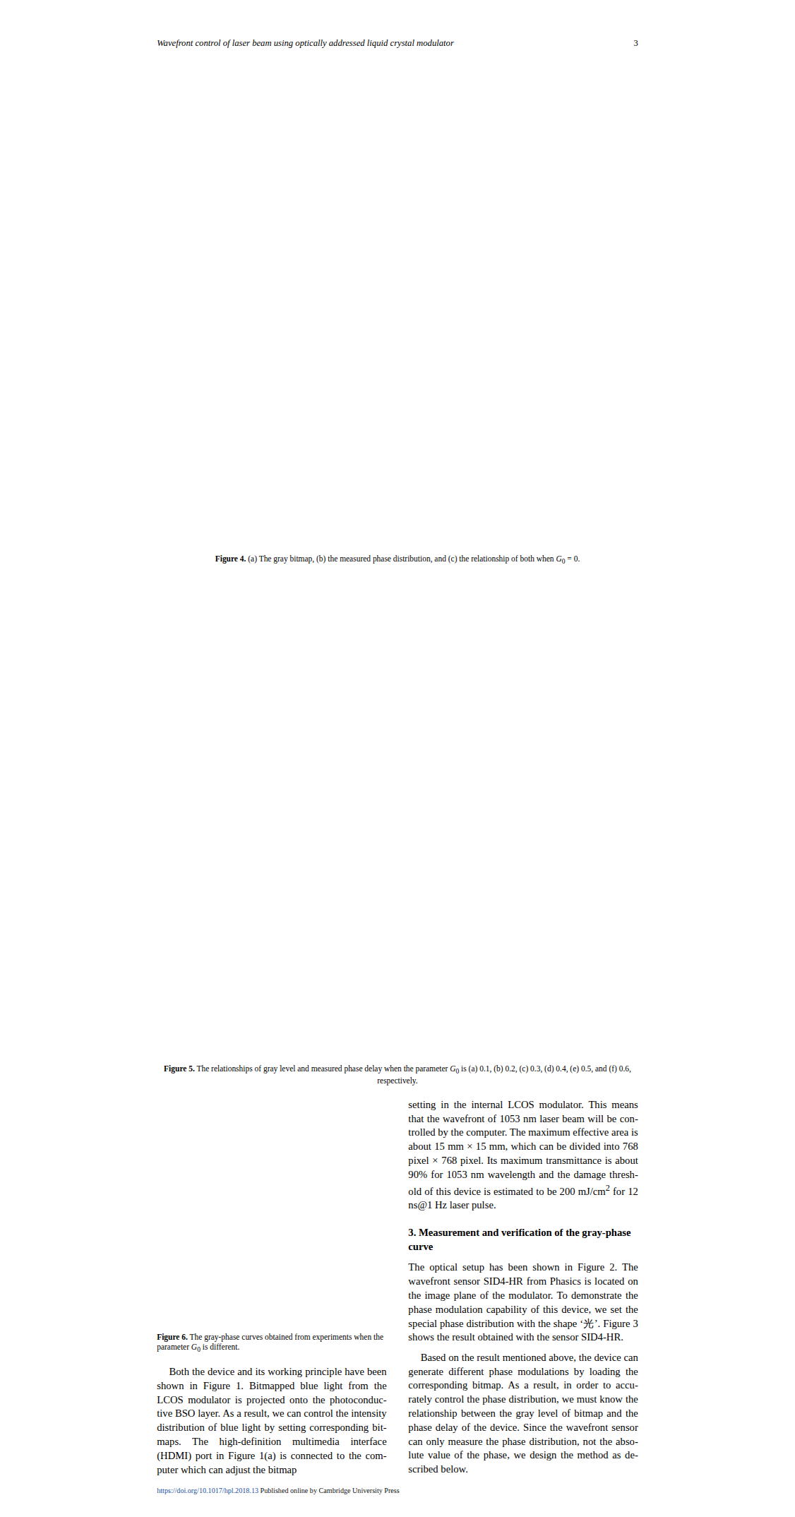Wavefront control of laser beam using optically addressed liquid crystal modulator
3
Figure 4. (a) The gray bitmap, (b) the measured phase distribution, and (c) the relationship of both when G0 = 0.
Figure 5. The relationships of gray level and measured phase delay when the parameter G0 is (a) 0.1, (b) 0.2, (c) 0.3, (d) 0.4, (e) 0.5, and (f) 0.6, respectively.
Figure 6. The gray-phase curves obtained from experiments when the parameter G0 is different.
Both the device and its working principle have been shown in Figure 1. Bitmapped blue light from the LCOS modulator is projected onto the photoconductive BSO layer. As a result, we can control the intensity distribution of blue light by setting corresponding bitmaps. The high-definition multimedia interface (HDMI) port in Figure 1(a) is connected to the computer which can adjust the bitmap
setting in the internal LCOS modulator. This means that the wavefront of 1053 nm laser beam will be controlled by the computer. The maximum effective area is about 15 mm × 15 mm, which can be divided into 768 pixel × 768 pixel. Its maximum transmittance is about 90% for 1053 nm wavelength and the damage threshold of this device is estimated to be 200 mJ/cm2 for 12 ns@1 Hz laser pulse.
3. Measurement and verification of the gray-phase curve
The optical setup has been shown in Figure 2. The wavefront sensor SID4-HR from Phasics is located on the image plane of the modulator. To demonstrate the phase modulation capability of this device, we set the special phase distribution with the shape ‘光’. Figure 3 shows the result obtained with the sensor SID4-HR.
Based on the result mentioned above, the device can generate different phase modulations by loading the corresponding bitmap. As a result, in order to accurately control the phase distribution, we must know the relationship between the gray level of bitmap and the phase delay of the device. Since the wavefront sensor can only measure the phase distribution, not the absolute value of the phase, we design the method as described below.
https://doi.org/10.1017/hpl.2018.13 Published online by Cambridge University Press